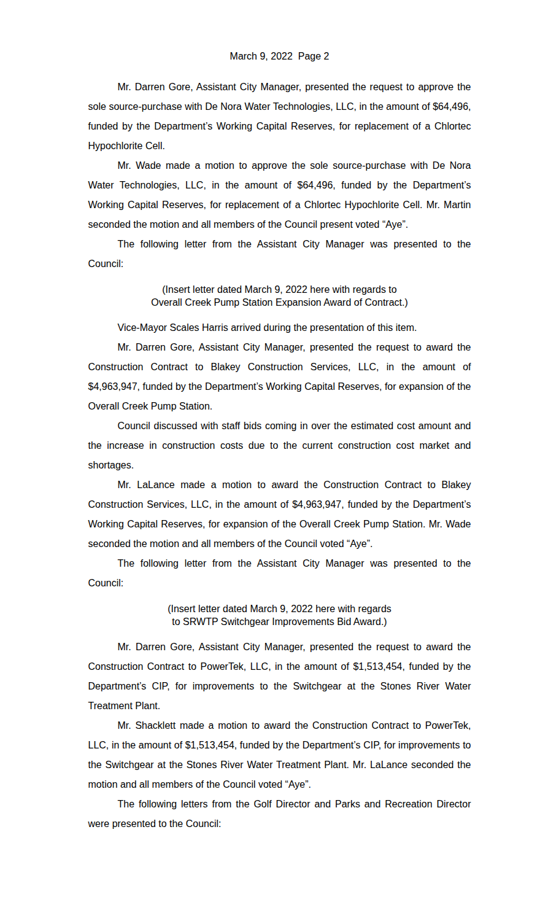March 9, 2022 Page 2
Mr. Darren Gore, Assistant City Manager, presented the request to approve the sole source-purchase with De Nora Water Technologies, LLC, in the amount of $64,496, funded by the Department’s Working Capital Reserves, for replacement of a Chlortec Hypochlorite Cell.
Mr. Wade made a motion to approve the sole source-purchase with De Nora Water Technologies, LLC, in the amount of $64,496, funded by the Department’s Working Capital Reserves, for replacement of a Chlortec Hypochlorite Cell. Mr. Martin seconded the motion and all members of the Council present voted “Aye”.
The following letter from the Assistant City Manager was presented to the Council:
(Insert letter dated March 9, 2022 here with regards to
Overall Creek Pump Station Expansion Award of Contract.)
Vice-Mayor Scales Harris arrived during the presentation of this item.
Mr. Darren Gore, Assistant City Manager, presented the request to award the Construction Contract to Blakey Construction Services, LLC, in the amount of $4,963,947, funded by the Department’s Working Capital Reserves, for expansion of the Overall Creek Pump Station.
Council discussed with staff bids coming in over the estimated cost amount and the increase in construction costs due to the current construction cost market and shortages.
Mr. LaLance made a motion to award the Construction Contract to Blakey Construction Services, LLC, in the amount of $4,963,947, funded by the Department’s Working Capital Reserves, for expansion of the Overall Creek Pump Station. Mr. Wade seconded the motion and all members of the Council voted “Aye”.
The following letter from the Assistant City Manager was presented to the Council:
(Insert letter dated March 9, 2022 here with regards
to SRWTP Switchgear Improvements Bid Award.)
Mr. Darren Gore, Assistant City Manager, presented the request to award the Construction Contract to PowerTek, LLC, in the amount of $1,513,454, funded by the Department’s CIP, for improvements to the Switchgear at the Stones River Water Treatment Plant.
Mr. Shacklett made a motion to award the Construction Contract to PowerTek, LLC, in the amount of $1,513,454, funded by the Department’s CIP, for improvements to the Switchgear at the Stones River Water Treatment Plant. Mr. LaLance seconded the motion and all members of the Council voted “Aye”.
The following letters from the Golf Director and Parks and Recreation Director were presented to the Council: